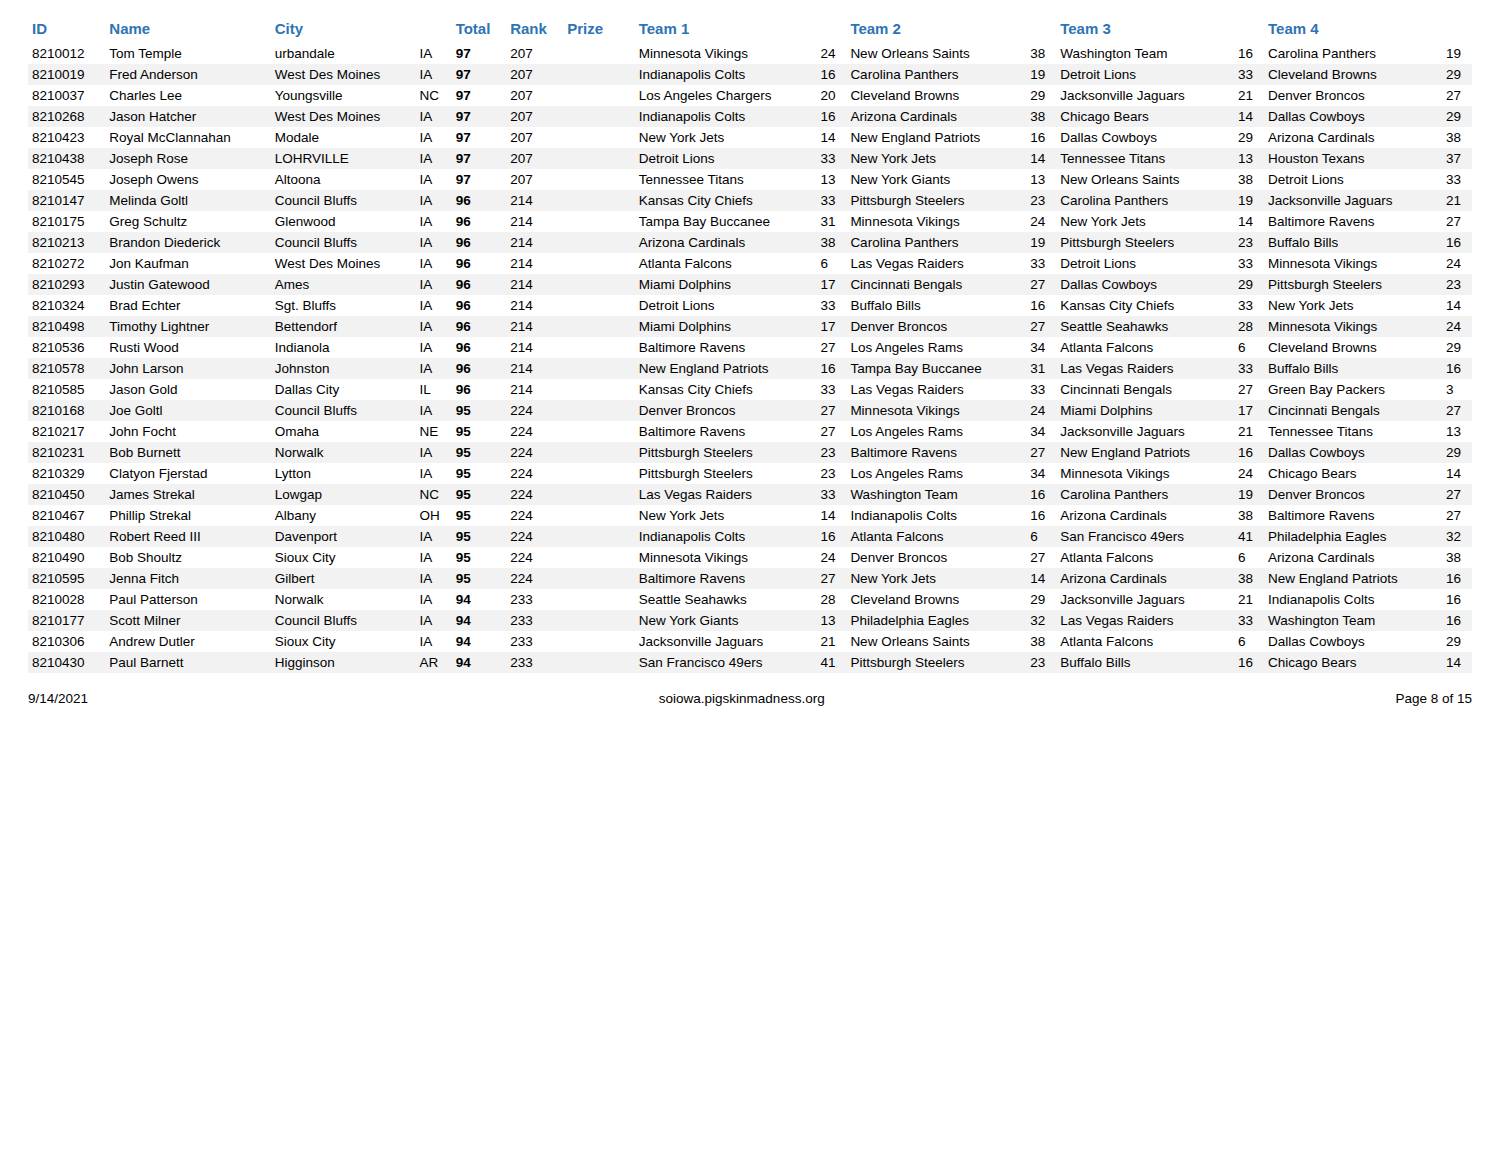| ID | Name | City | | Total | Rank | Prize | Team 1 | | Team 2 | | Team 3 | | Team 4 | |
| --- | --- | --- | --- | --- | --- | --- | --- | --- | --- | --- | --- | --- | --- | --- |
| 8210012 | Tom Temple | urbandale | IA | 97 | 207 | | Minnesota Vikings | 24 | New Orleans Saints | 38 | Washington Team | 16 | Carolina Panthers | 19 |
| 8210019 | Fred Anderson | West Des Moines | IA | 97 | 207 | | Indianapolis Colts | 16 | Carolina Panthers | 19 | Detroit Lions | 33 | Cleveland Browns | 29 |
| 8210037 | Charles Lee | Youngsville | NC | 97 | 207 | | Los Angeles Chargers | 20 | Cleveland Browns | 29 | Jacksonville Jaguars | 21 | Denver Broncos | 27 |
| 8210268 | Jason Hatcher | West Des Moines | IA | 97 | 207 | | Indianapolis Colts | 16 | Arizona Cardinals | 38 | Chicago Bears | 14 | Dallas Cowboys | 29 |
| 8210423 | Royal McClannahan | Modale | IA | 97 | 207 | | New York Jets | 14 | New England Patriots | 16 | Dallas Cowboys | 29 | Arizona Cardinals | 38 |
| 8210438 | Joseph Rose | LOHRVILLE | IA | 97 | 207 | | Detroit Lions | 33 | New York Jets | 14 | Tennessee Titans | 13 | Houston Texans | 37 |
| 8210545 | Joseph Owens | Altoona | IA | 97 | 207 | | Tennessee Titans | 13 | New York Giants | 13 | New Orleans Saints | 38 | Detroit Lions | 33 |
| 8210147 | Melinda Goltl | Council Bluffs | IA | 96 | 214 | | Kansas City Chiefs | 33 | Pittsburgh Steelers | 23 | Carolina Panthers | 19 | Jacksonville Jaguars | 21 |
| 8210175 | Greg Schultz | Glenwood | IA | 96 | 214 | | Tampa Bay Buccanee | 31 | Minnesota Vikings | 24 | New York Jets | 14 | Baltimore Ravens | 27 |
| 8210213 | Brandon Diederick | Council Bluffs | IA | 96 | 214 | | Arizona Cardinals | 38 | Carolina Panthers | 19 | Pittsburgh Steelers | 23 | Buffalo Bills | 16 |
| 8210272 | Jon Kaufman | West Des Moines | IA | 96 | 214 | | Atlanta Falcons | 6 | Las Vegas Raiders | 33 | Detroit Lions | 33 | Minnesota Vikings | 24 |
| 8210293 | Justin Gatewood | Ames | IA | 96 | 214 | | Miami Dolphins | 17 | Cincinnati Bengals | 27 | Dallas Cowboys | 29 | Pittsburgh Steelers | 23 |
| 8210324 | Brad Echter | Sgt. Bluffs | IA | 96 | 214 | | Detroit Lions | 33 | Buffalo Bills | 16 | Kansas City Chiefs | 33 | New York Jets | 14 |
| 8210498 | Timothy Lightner | Bettendorf | IA | 96 | 214 | | Miami Dolphins | 17 | Denver Broncos | 27 | Seattle Seahawks | 28 | Minnesota Vikings | 24 |
| 8210536 | Rusti Wood | Indianola | IA | 96 | 214 | | Baltimore Ravens | 27 | Los Angeles Rams | 34 | Atlanta Falcons | 6 | Cleveland Browns | 29 |
| 8210578 | John Larson | Johnston | IA | 96 | 214 | | New England Patriots | 16 | Tampa Bay Buccanee | 31 | Las Vegas Raiders | 33 | Buffalo Bills | 16 |
| 8210585 | Jason Gold | Dallas City | IL | 96 | 214 | | Kansas City Chiefs | 33 | Las Vegas Raiders | 33 | Cincinnati Bengals | 27 | Green Bay Packers | 3 |
| 8210168 | Joe Goltl | Council Bluffs | IA | 95 | 224 | | Denver Broncos | 27 | Minnesota Vikings | 24 | Miami Dolphins | 17 | Cincinnati Bengals | 27 |
| 8210217 | John Focht | Omaha | NE | 95 | 224 | | Baltimore Ravens | 27 | Los Angeles Rams | 34 | Jacksonville Jaguars | 21 | Tennessee Titans | 13 |
| 8210231 | Bob Burnett | Norwalk | IA | 95 | 224 | | Pittsburgh Steelers | 23 | Baltimore Ravens | 27 | New England Patriots | 16 | Dallas Cowboys | 29 |
| 8210329 | Clatyon Fjerstad | Lytton | IA | 95 | 224 | | Pittsburgh Steelers | 23 | Los Angeles Rams | 34 | Minnesota Vikings | 24 | Chicago Bears | 14 |
| 8210450 | James Strekal | Lowgap | NC | 95 | 224 | | Las Vegas Raiders | 33 | Washington Team | 16 | Carolina Panthers | 19 | Denver Broncos | 27 |
| 8210467 | Phillip Strekal | Albany | OH | 95 | 224 | | New York Jets | 14 | Indianapolis Colts | 16 | Arizona Cardinals | 38 | Baltimore Ravens | 27 |
| 8210480 | Robert Reed III | Davenport | IA | 95 | 224 | | Indianapolis Colts | 16 | Atlanta Falcons | 6 | San Francisco 49ers | 41 | Philadelphia Eagles | 32 |
| 8210490 | Bob Shoultz | Sioux City | IA | 95 | 224 | | Minnesota Vikings | 24 | Denver Broncos | 27 | Atlanta Falcons | 6 | Arizona Cardinals | 38 |
| 8210595 | Jenna Fitch | Gilbert | IA | 95 | 224 | | Baltimore Ravens | 27 | New York Jets | 14 | Arizona Cardinals | 38 | New England Patriots | 16 |
| 8210028 | Paul Patterson | Norwalk | IA | 94 | 233 | | Seattle Seahawks | 28 | Cleveland Browns | 29 | Jacksonville Jaguars | 21 | Indianapolis Colts | 16 |
| 8210177 | Scott Milner | Council Bluffs | IA | 94 | 233 | | New York Giants | 13 | Philadelphia Eagles | 32 | Las Vegas Raiders | 33 | Washington Team | 16 |
| 8210306 | Andrew Dutler | Sioux City | IA | 94 | 233 | | Jacksonville Jaguars | 21 | New Orleans Saints | 38 | Atlanta Falcons | 6 | Dallas Cowboys | 29 |
| 8210430 | Paul Barnett | Higginson | AR | 94 | 233 | | San Francisco 49ers | 41 | Pittsburgh Steelers | 23 | Buffalo Bills | 16 | Chicago Bears | 14 |
9/14/2021
soiowa.pigskinmadness.org
Page 8 of 15